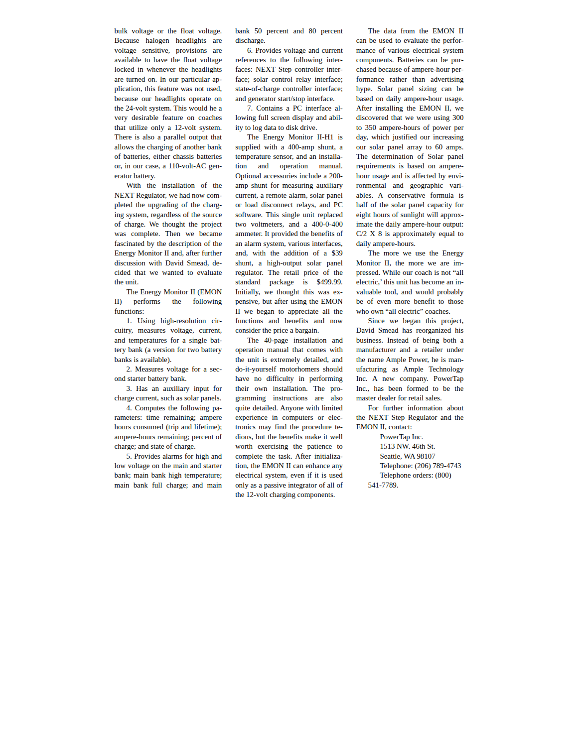bulk voltage or the float voltage. Because halogen headlights are voltage sensitive, provisions are available to have the float voltage locked in whenever the headlights are turned on. In our particular application, this feature was not used, because our headlights operate on the 24-volt system. This would he a very desirable feature on coaches that utilize only a 12-volt system. There is also a parallel output that allows the charging of another bank of batteries, either chassis batteries or, in our case, a 110-volt-AC generator battery.
With the installation of the NEXT Regulator, we had now completed the upgrading of the charging system, regardless of the source of charge. We thought the project was complete. Then we became fascinated by the description of the Energy Monitor II and, after further discussion with David Smead, decided that we wanted to evaluate the unit.
The Energy Monitor II (EMON II) performs the following functions:
1. Using high-resolution circuitry, measures voltage, current, and temperatures for a single battery bank (a version for two battery banks is available).
2. Measures voltage for a second starter battery bank.
3. Has an auxiliary input for charge current, such as solar panels.
4. Computes the following parameters: time remaining; ampere hours consumed (trip and lifetime); ampere-hours remaining; percent of charge; and state of charge.
5. Provides alarms for high and low voltage on the main and starter bank; main bank high temperature; main bank full charge; and main bank 50 percent and 80 percent discharge.
6. Provides voltage and current references to the following interfaces: NEXT Step controller interface; solar control relay interface; state-of-charge controller interface; and generator start/stop interface.
7. Contains a PC interface allowing full screen display and ability to log data to disk drive.
The Energy Monitor II-H1 is supplied with a 400-amp shunt, a temperature sensor, and an installation and operation manual. Optional accessories include a 200-amp shunt for measuring auxiliary current, a remote alarm, solar panel or load disconnect relays, and PC software. This single unit replaced two voltmeters, and a 400-0-400 ammeter. It provided the benefits of an alarm system, various interfaces, and, with the addition of a $39 shunt, a high-output solar panel regulator. The retail price of the standard package is $499.99. Initially, we thought this was expensive, but after using the EMON II we began to appreciate all the functions and benefits and now consider the price a bargain.
The 40-page installation and operation manual that comes with the unit is extremely detailed, and do-it-yourself motorhomers should have no difficulty in performing their own installation. The programming instructions are also quite detailed. Anyone with limited experience in computers or electronics may find the procedure tedious, but the benefits make it well worth exercising the patience to complete the task. After initialization, the EMON II can enhance any electrical system, even if it is used only as a passive integrator of all of the 12-volt charging components.
The data from the EMON II can be used to evaluate the performance of various electrical system components. Batteries can be purchased because of ampere-hour performance rather than advertising hype. Solar panel sizing can be based on daily ampere-hour usage. After installing the EMON II, we discovered that we were using 300 to 350 ampere-hours of power per day, which justified our increasing our solar panel array to 60 amps. The determination of Solar panel requirements is based on ampere-hour usage and is affected by environmental and geographic variables. A conservative formula is half of the solar panel capacity for eight hours of sunlight will approximate the daily ampere-hour output: C/2 X 8 is approximately equal to daily ampere-hours.
The more we use the Energy Monitor II, the more we are impressed. While our coach is not “all electric,’ this unit has become an invaluable tool, and would probably be of even more benefit to those who own “all electric” coaches.
Since we began this project, David Smead has reorganized his business. Instead of being both a manufacturer and a retailer under the name Ample Power, he is manufacturing as Ample Technology Inc. A new company. PowerTap Inc., has been formed to be the master dealer for retail sales.
For further information about the NEXT Step Regulator and the EMON II, contact:
PowerTap Inc.
1513 NW. 46th St.
Seattle, WA 98107
Telephone: (206) 789-4743
Telephone orders: (800) 541-7789.